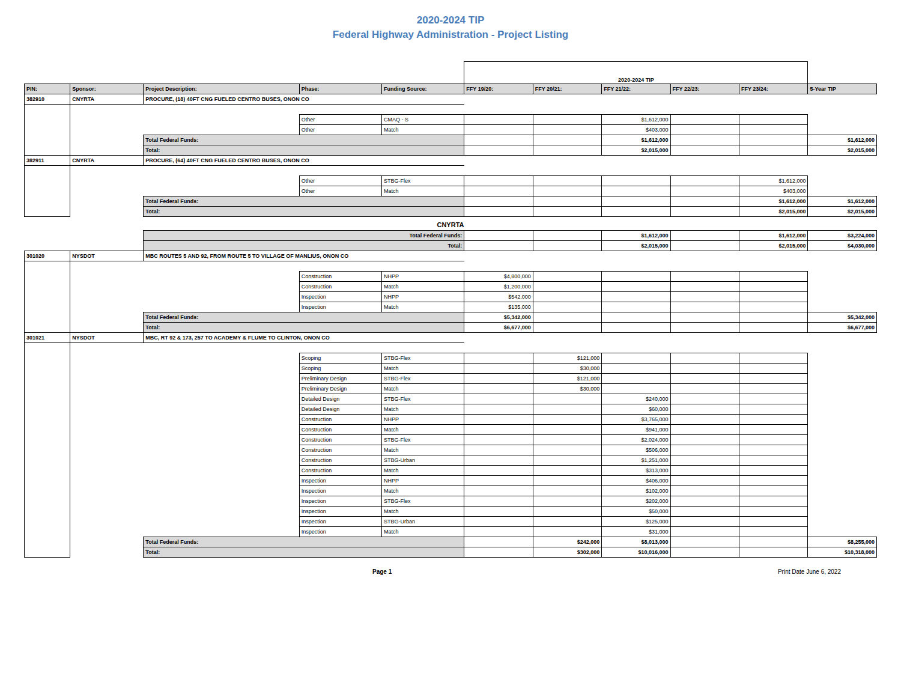2020-2024 TIP
Federal Highway Administration - Project Listing
| | | | | | 2020-2024 TIP | |
| PIN: | Sponsor: | Project Description: | Phase: | Funding Source: | FFY 19/20: | FFY 20/21: | FFY 21/22: | FFY 22/23: | FFY 23/24: | 5-Year TIP |
| 382910 | CNYRTA | PROCURE, (18) 40FT CNG FUELED CENTRO BUSES, ONON CO | | | | | | |
| | | | Other | CMAQ - S | | | $1,612,000 | | | |
| | | | Other | Match | | | $403,000 | | | |
| | | Total Federal Funds: | | | $1,612,000 | | | $1,612,000 |
| | | Total: | | | $2,015,000 | | | $2,015,000 |
| 382911 | CNYRTA | PROCURE, (64) 40FT CNG FUELED CENTRO BUSES, ONON CO | | | | | | |
| | | | Other | STBG-Flex | | | | | $1,612,000 | |
| | | | Other | Match | | | | | $403,000 | |
| | | Total Federal Funds: | | | | | $1,612,000 | $1,612,000 |
| | | Total: | | | | | $2,015,000 | $2,015,000 |
| CNYRTA |
| | | Total Federal Funds: | | | $1,612,000 | | $1,612,000 | $3,224,000 |
| | | Total: | | | $2,015,000 | | $2,015,000 | $4,030,000 |
| 301020 | NYSDOT | MBC ROUTES 5 AND 92, FROM ROUTE 5 TO VILLAGE OF MANLIUS, ONON CO | | | | | | |
| | | | Construction | NHPP | $4,800,000 | | | | | |
| | | | Construction | Match | $1,200,000 | | | | | |
| | | | Inspection | NHPP | $542,000 | | | | | |
| | | | Inspection | Match | $135,000 | | | | | |
| | | Total Federal Funds: | $5,342,000 | | | | | $5,342,000 |
| | | Total: | $6,677,000 | | | | | $6,677,000 |
| 301021 | NYSDOT | MBC, RT 92 & 173, 257 TO ACADEMY & FLUME TO CLINTON, ONON CO | | | | | | |
| | | | Scoping | STBG-Flex | | $121,000 | | | | |
| | | | Scoping | Match | | $30,000 | | | | |
| | | | Preliminary Design | STBG-Flex | | $121,000 | | | | |
| | | | Preliminary Design | Match | | $30,000 | | | | |
| | | | Detailed Design | STBG-Flex | | | $240,000 | | | |
| | | | Detailed Design | Match | | | $60,000 | | | |
| | | | Construction | NHPP | | | $3,765,000 | | | |
| | | | Construction | Match | | | $941,000 | | | |
| | | | Construction | STBG-Flex | | | $2,024,000 | | | |
| | | | Construction | Match | | | $506,000 | | | |
| | | | Construction | STBG-Urban | | | $1,251,000 | | | |
| | | | Construction | Match | | | $313,000 | | | |
| | | | Inspection | NHPP | | | $406,000 | | | |
| | | | Inspection | Match | | | $102,000 | | | |
| | | | Inspection | STBG-Flex | | | $202,000 | | | |
| | | | Inspection | Match | | | $50,000 | | | |
| | | | Inspection | STBG-Urban | | | $125,000 | | | |
| | | | Inspection | Match | | | $31,000 | | | |
| | | Total Federal Funds: | | $242,000 | $8,013,000 | | | $8,255,000 |
| | | Total: | | $302,000 | $10,016,000 | | | $10,318,000 |
Page 1 Print Date June 6, 2022